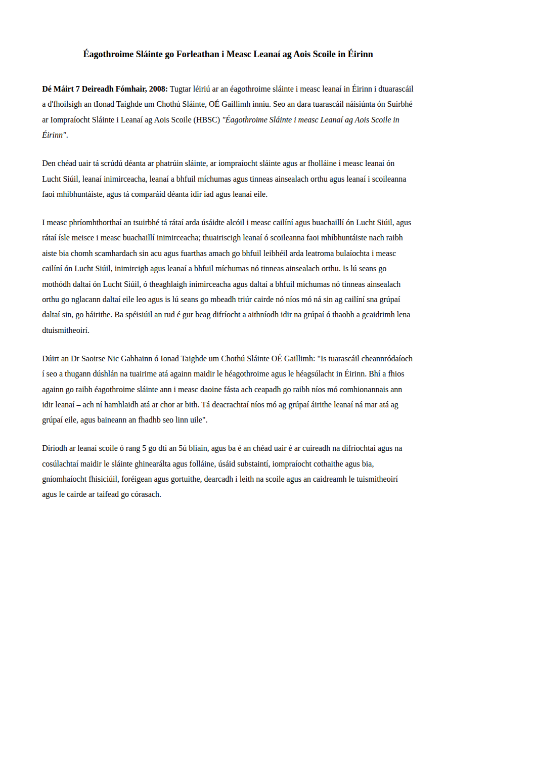Éagothroime Sláinte go Forleathan i Measc Leanaí ag Aois Scoile in Éirinn
Dé Máirt 7 Deireadh Fómhair, 2008: Tugtar léiriú ar an éagothroime sláinte i measc leanaí in Éirinn i dtuarascáil a d'fhoilsigh an tIonad Taighde um Chothú Sláinte, OÉ Gaillimh inniu. Seo an dara tuarascáil náisiúnta ón Suirbhé ar Iompraíocht Sláinte i Leanaí ag Aois Scoile (HBSC) "Éagothroime Sláinte i measc Leanaí ag Aois Scoile in Éirinn".
Den chéad uair tá scrúdú déanta ar phatrúin sláinte, ar iompraíocht sláinte agus ar fholláine i measc leanaí ón Lucht Siúil, leanaí inimirceacha, leanaí a bhfuil míchumas agus tinneas ainsealach orthu agus leanaí i scoileanna faoi mhíbhuntáiste, agus tá comparáid déanta idir iad agus leanaí eile.
I measc phríomhthorthaí an tsuirbhé tá rátaí arda úsáidte alcóil i measc cailíní agus buachaillí ón Lucht Siúil, agus rátaí ísle meisce i measc buachaillí inimirceacha; thuairiscigh leanaí ó scoileanna faoi mhíbhuntáiste nach raibh aiste bia chomh scamhardach sin acu agus fuarthas amach go bhfuil leibhéil arda leatroma bulaíochta i measc cailíní ón Lucht Siúil, inimircigh agus leanaí a bhfuil míchumas nó tinneas ainsealach orthu. Is lú seans go mothódh daltaí ón Lucht Siúil, ó theaghlaigh inimirceacha agus daltaí a bhfuil míchumas nó tinneas ainsealach orthu go nglacann daltaí eile leo agus is lú seans go mbeadh triúr cairde nó níos mó ná sin ag cailíní sna grúpaí daltaí sin, go háirithe. Ba spéisiúil an rud é gur beag difríocht a aithníodh idir na grúpaí ó thaobh a gcaidrimh lena dtuismitheoirí.
Dúirt an Dr Saoirse Nic Gabhainn ó Ionad Taighde um Chothú Sláinte OÉ Gaillimh: "Is tuarascáil cheannródaíoch í seo a thugann dúshlán na tuairime atá againn maidir le héagothroime agus le héagsúlacht in Éirinn. Bhí a fhios againn go raibh éagothroime sláinte ann i measc daoine fásta ach ceapadh go raibh níos mó comhionannais ann idir leanaí – ach ní hamhlaidh atá ar chor ar bith. Tá deacrachtaí níos mó ag grúpaí áirithe leanaí ná mar atá ag grúpaí eile, agus baineann an fhadhb seo linn uile".
Díríodh ar leanaí scoile ó rang 5 go dtí an 5ú bliain, agus ba é an chéad uair é ar cuireadh na difríochtaí agus na cosúlachtaí maidir le sláinte ghinearálta agus folláine, úsáid substaintí, iompraíocht cothaithe agus bia, gníomhaíocht fhisiciúil, foréigean agus gortuithe, dearcadh i leith na scoile agus an caidreamh le tuismitheoirí agus le cairde ar taifead go córasach.